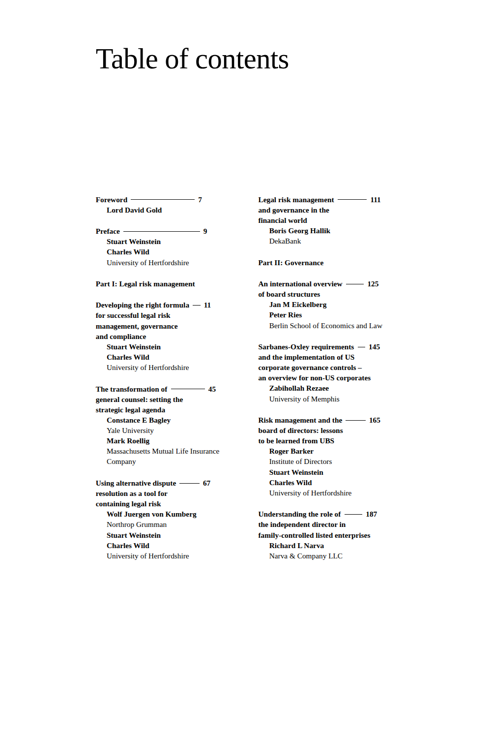Table of contents
Foreword 7
Lord David Gold
Preface 9
Stuart Weinstein Charles Wild University of Hertfordshire
Part I: Legal risk management
Developing the right formula 11
for successful legal risk
management, governance
and compliance
Stuart Weinstein Charles Wild University of Hertfordshire
The transformation of 45
general counsel: setting the
strategic legal agenda
Constance E Bagley Yale University Mark Roellig Massachusetts Mutual Life Insurance
Company
Using alternative dispute 67
resolution as a tool for
containing legal risk
Wolf Juergen von Kumberg Northrop Grumman Stuart Weinstein Charles Wild University of Hertfordshire
Legal risk management 111
and governance in the
financial world
Boris Georg Hallik DekaBank
Part II: Governance
An international overview 125
of board structures
Jan M Eickelberg Peter Ries Berlin School of Economics and Law
Sarbanes-Oxley requirements 145
and the implementation of US
corporate governance controls –
an overview for non-US corporates
Zabihollah Rezaee University of Memphis
Risk management and the 165
board of directors: lessons
to be learned from UBS
Roger Barker Institute of Directors Stuart Weinstein Charles Wild University of Hertfordshire
Understanding the role of 187
the independent director in
family-controlled listed enterprises
Richard L Narva Narva & Company LLC